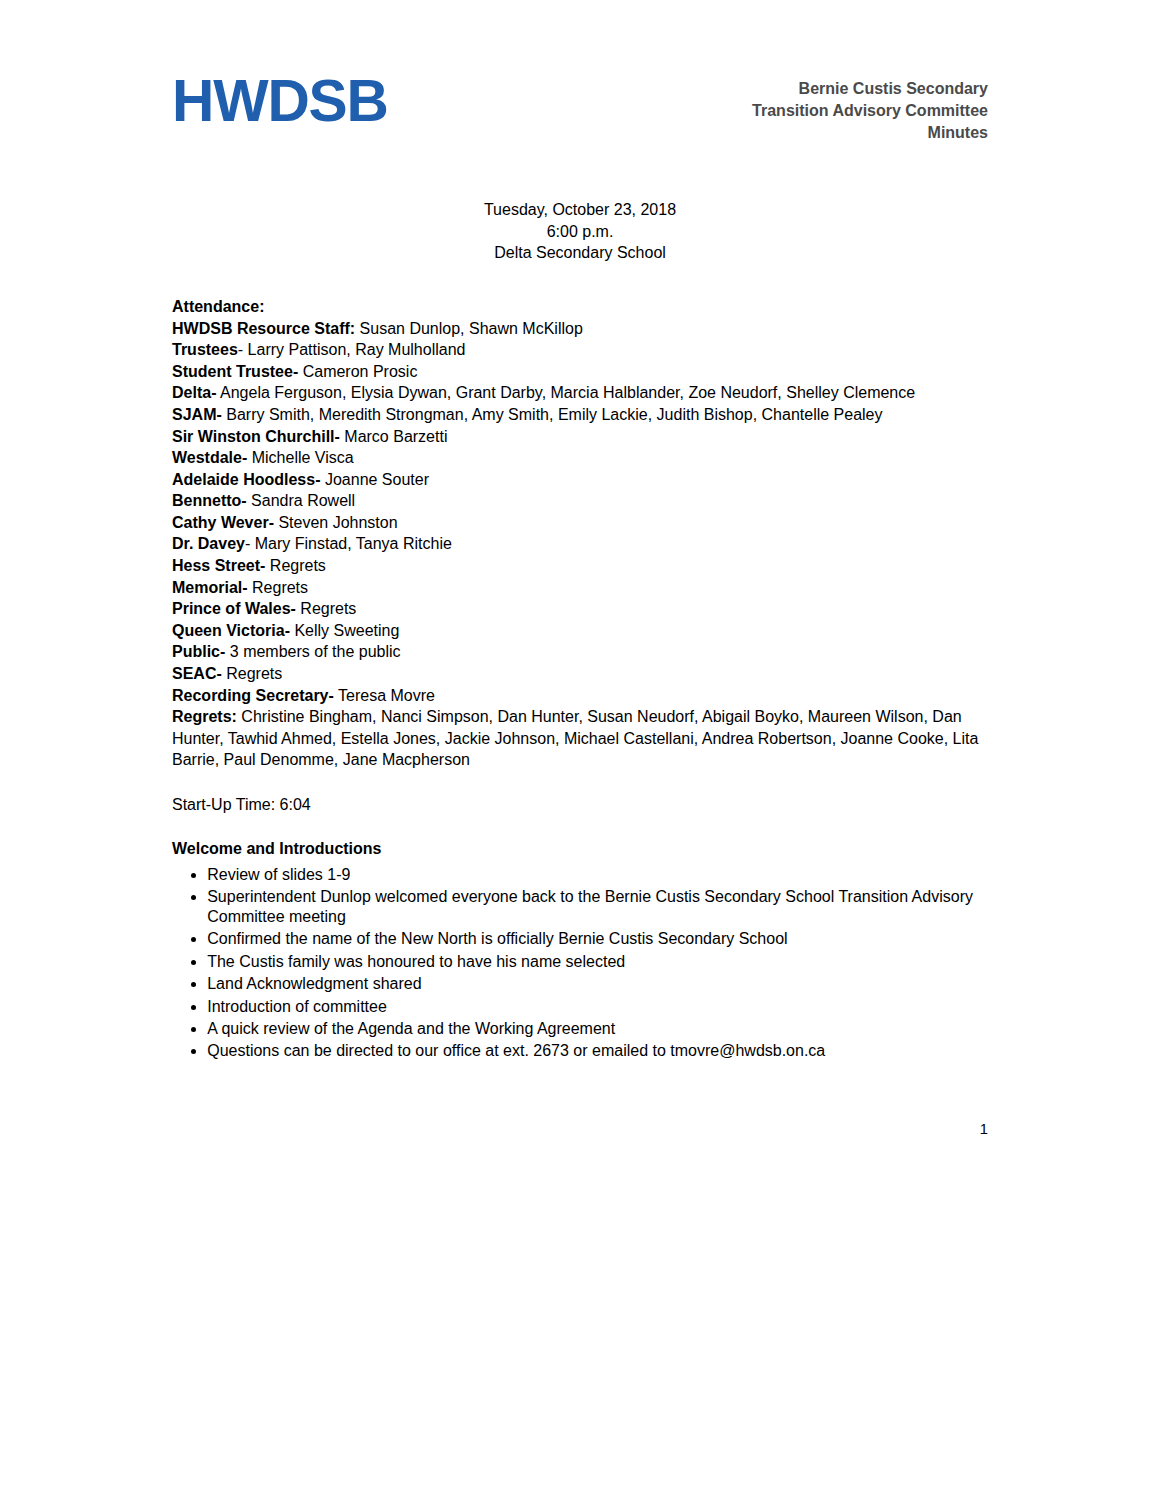HWDSB
Bernie Custis Secondary
Transition Advisory Committee
Minutes
Tuesday, October 23, 2018
6:00 p.m.
Delta Secondary School
Attendance:
HWDSB Resource Staff: Susan Dunlop, Shawn McKillop
Trustees- Larry Pattison, Ray Mulholland
Student Trustee- Cameron Prosic
Delta- Angela Ferguson, Elysia Dywan, Grant Darby, Marcia Halblander, Zoe Neudorf, Shelley Clemence
SJAM- Barry Smith, Meredith Strongman, Amy Smith, Emily Lackie, Judith Bishop, Chantelle Pealey
Sir Winston Churchill- Marco Barzetti
Westdale- Michelle Visca
Adelaide Hoodless- Joanne Souter
Bennetto- Sandra Rowell
Cathy Wever- Steven Johnston
Dr. Davey- Mary Finstad, Tanya Ritchie
Hess Street- Regrets
Memorial- Regrets
Prince of Wales- Regrets
Queen Victoria- Kelly Sweeting
Public- 3 members of the public
SEAC- Regrets
Recording Secretary- Teresa Movre
Regrets: Christine Bingham, Nanci Simpson, Dan Hunter, Susan Neudorf, Abigail Boyko, Maureen Wilson, Dan Hunter, Tawhid Ahmed, Estella Jones, Jackie Johnson, Michael Castellani, Andrea Robertson, Joanne Cooke, Lita Barrie, Paul Denomme, Jane Macpherson
Start-Up Time: 6:04
Welcome and Introductions
Review of slides 1-9
Superintendent Dunlop welcomed everyone back to the Bernie Custis Secondary School Transition Advisory Committee meeting
Confirmed the name of the New North is officially Bernie Custis Secondary School
The Custis family was honoured to have his name selected
Land Acknowledgment shared
Introduction of committee
A quick review of the Agenda and the Working Agreement
Questions can be directed to our office at ext. 2673 or emailed to tmovre@hwdsb.on.ca
1